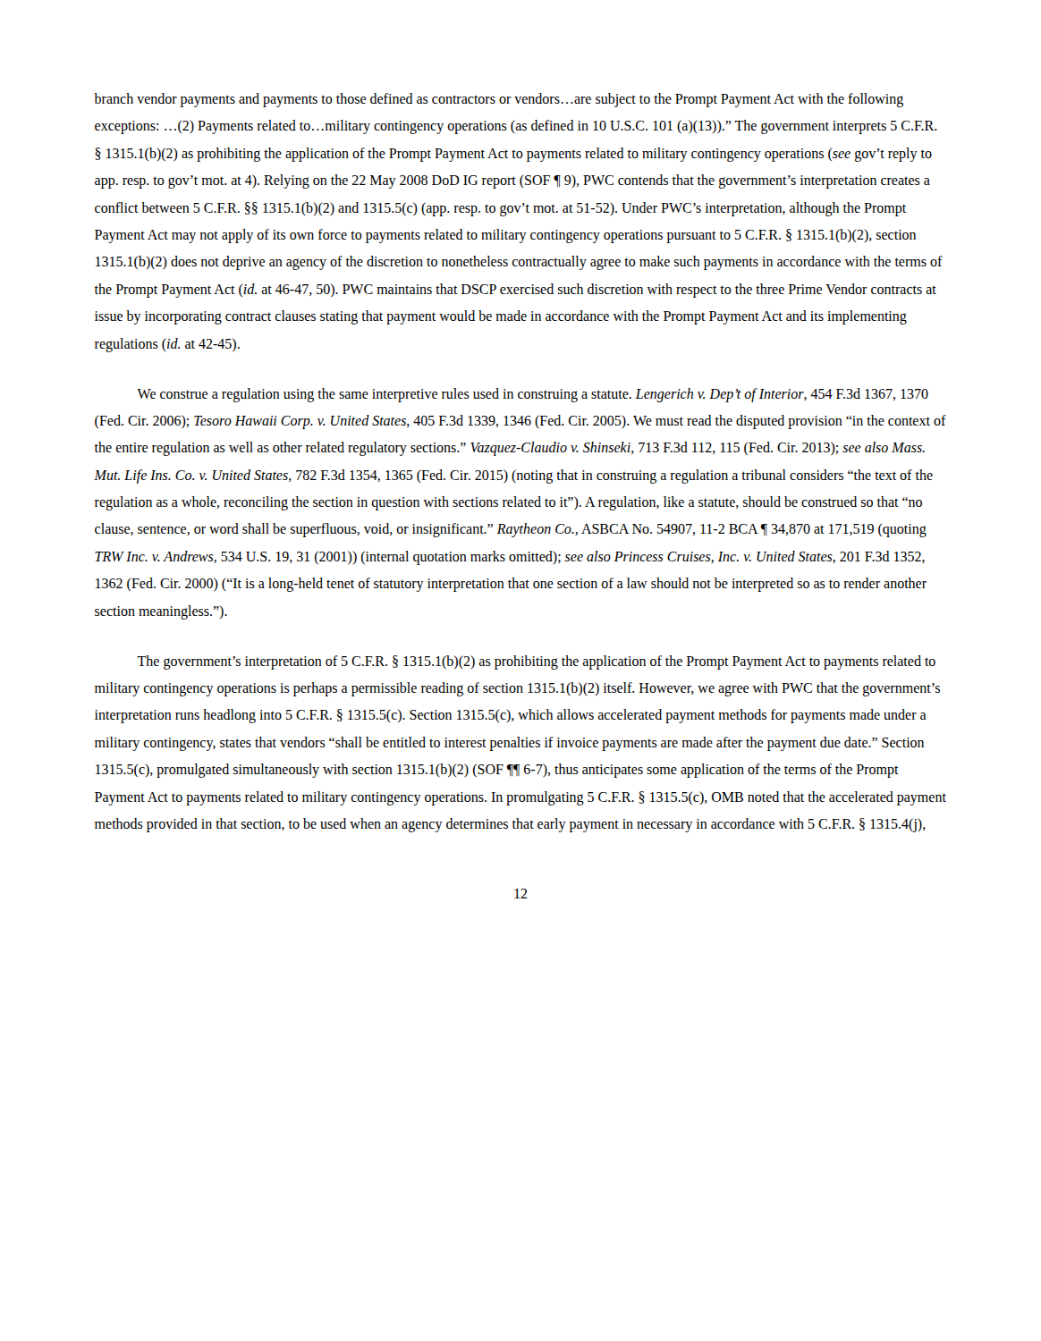branch vendor payments and payments to those defined as contractors or vendors…are subject to the Prompt Payment Act with the following exceptions: …(2) Payments related to…military contingency operations (as defined in 10 U.S.C. 101 (a)(13)).” The government interprets 5 C.F.R. § 1315.1(b)(2) as prohibiting the application of the Prompt Payment Act to payments related to military contingency operations (see gov’t reply to app. resp. to gov’t mot. at 4). Relying on the 22 May 2008 DoD IG report (SOF ¶ 9), PWC contends that the government’s interpretation creates a conflict between 5 C.F.R. §§ 1315.1(b)(2) and 1315.5(c) (app. resp. to gov’t mot. at 51-52). Under PWC’s interpretation, although the Prompt Payment Act may not apply of its own force to payments related to military contingency operations pursuant to 5 C.F.R. § 1315.1(b)(2), section 1315.1(b)(2) does not deprive an agency of the discretion to nonetheless contractually agree to make such payments in accordance with the terms of the Prompt Payment Act (id. at 46-47, 50). PWC maintains that DSCP exercised such discretion with respect to the three Prime Vendor contracts at issue by incorporating contract clauses stating that payment would be made in accordance with the Prompt Payment Act and its implementing regulations (id. at 42-45).
We construe a regulation using the same interpretive rules used in construing a statute. Lengerich v. Dep’t of Interior, 454 F.3d 1367, 1370 (Fed. Cir. 2006); Tesoro Hawaii Corp. v. United States, 405 F.3d 1339, 1346 (Fed. Cir. 2005). We must read the disputed provision “in the context of the entire regulation as well as other related regulatory sections.” Vazquez-Claudio v. Shinseki, 713 F.3d 112, 115 (Fed. Cir. 2013); see also Mass. Mut. Life Ins. Co. v. United States, 782 F.3d 1354, 1365 (Fed. Cir. 2015) (noting that in construing a regulation a tribunal considers “the text of the regulation as a whole, reconciling the section in question with sections related to it”). A regulation, like a statute, should be construed so that “no clause, sentence, or word shall be superfluous, void, or insignificant.” Raytheon Co., ASBCA No. 54907, 11-2 BCA ¶ 34,870 at 171,519 (quoting TRW Inc. v. Andrews, 534 U.S. 19, 31 (2001)) (internal quotation marks omitted); see also Princess Cruises, Inc. v. United States, 201 F.3d 1352, 1362 (Fed. Cir. 2000) (“It is a long-held tenet of statutory interpretation that one section of a law should not be interpreted so as to render another section meaningless.”).
The government’s interpretation of 5 C.F.R. § 1315.1(b)(2) as prohibiting the application of the Prompt Payment Act to payments related to military contingency operations is perhaps a permissible reading of section 1315.1(b)(2) itself. However, we agree with PWC that the government’s interpretation runs headlong into 5 C.F.R. § 1315.5(c). Section 1315.5(c), which allows accelerated payment methods for payments made under a military contingency, states that vendors “shall be entitled to interest penalties if invoice payments are made after the payment due date.” Section 1315.5(c), promulgated simultaneously with section 1315.1(b)(2) (SOF ¶¶ 6-7), thus anticipates some application of the terms of the Prompt Payment Act to payments related to military contingency operations. In promulgating 5 C.F.R. § 1315.5(c), OMB noted that the accelerated payment methods provided in that section, to be used when an agency determines that early payment in necessary in accordance with 5 C.F.R. § 1315.4(j),
12